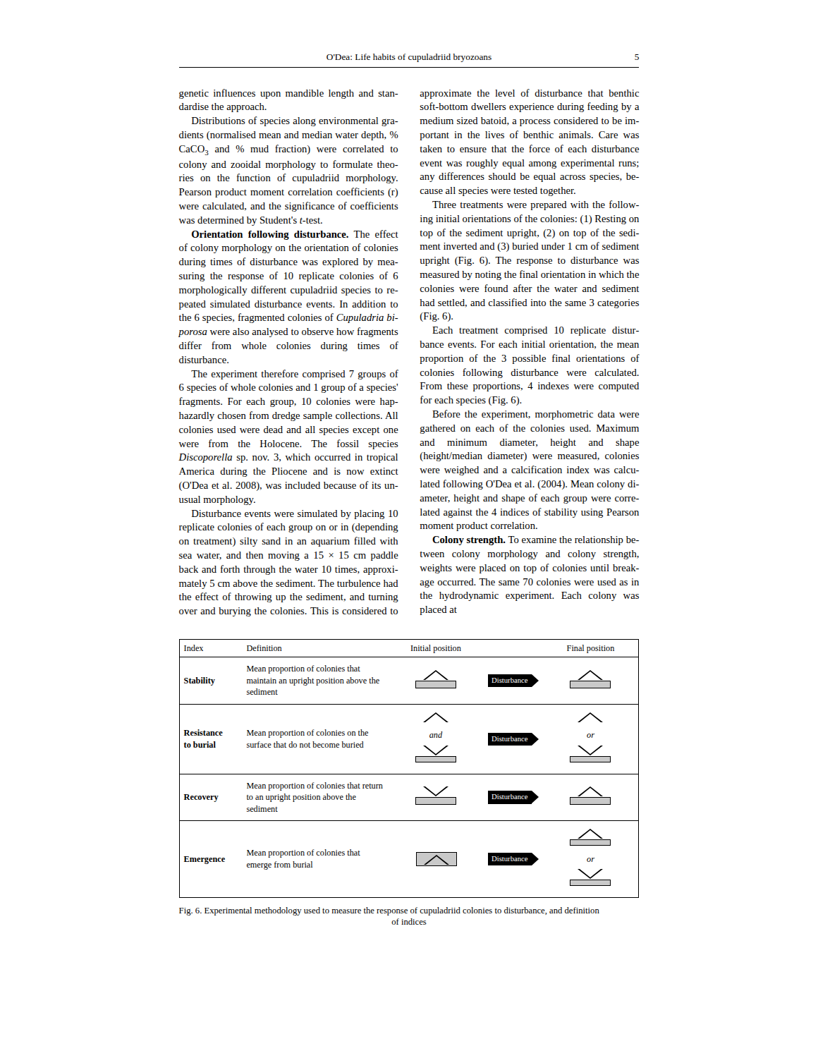O'Dea: Life habits of cupuladriid bryozoans 5
genetic influences upon mandible length and standardise the approach.
Distributions of species along environmental gradients (normalised mean and median water depth, % CaCO3 and % mud fraction) were correlated to colony and zooidal morphology to formulate theories on the function of cupuladriid morphology. Pearson product moment correlation coefficients (r) were calculated, and the significance of coefficients was determined by Student's t-test.
Orientation following disturbance. The effect of colony morphology on the orientation of colonies during times of disturbance was explored by measuring the response of 10 replicate colonies of 6 morphologically different cupuladriid species to repeated simulated disturbance events. In addition to the 6 species, fragmented colonies of Cupuladria biporosa were also analysed to observe how fragments differ from whole colonies during times of disturbance.
The experiment therefore comprised 7 groups of 6 species of whole colonies and 1 group of a species' fragments. For each group, 10 colonies were haphazardly chosen from dredge sample collections. All colonies used were dead and all species except one were from the Holocene. The fossil species Discoporella sp. nov. 3, which occurred in tropical America during the Pliocene and is now extinct (O'Dea et al. 2008), was included because of its unusual morphology.
Disturbance events were simulated by placing 10 replicate colonies of each group on or in (depending on treatment) silty sand in an aquarium filled with sea water, and then moving a 15 × 15 cm paddle back and forth through the water 10 times, approximately 5 cm above the sediment. The turbulence had the effect of throwing up the sediment, and turning over and burying the colonies. This is considered to approximate the level of disturbance that benthic soft-bottom dwellers experience during feeding by a medium sized batoid, a process considered to be important in the lives of benthic animals. Care was taken to ensure that the force of each disturbance event was roughly equal among experimental runs; any differences should be equal across species, because all species were tested together.
Three treatments were prepared with the following initial orientations of the colonies: (1) Resting on top of the sediment upright, (2) on top of the sediment inverted and (3) buried under 1 cm of sediment upright (Fig. 6). The response to disturbance was measured by noting the final orientation in which the colonies were found after the water and sediment had settled, and classified into the same 3 categories (Fig. 6).
Each treatment comprised 10 replicate disturbance events. For each initial orientation, the mean proportion of the 3 possible final orientations of colonies following disturbance were calculated. From these proportions, 4 indexes were computed for each species (Fig. 6).
Before the experiment, morphometric data were gathered on each of the colonies used. Maximum and minimum diameter, height and shape (height/median diameter) were measured, colonies were weighed and a calcification index was calculated following O'Dea et al. (2004). Mean colony diameter, height and shape of each group were correlated against the 4 indices of stability using Pearson moment product correlation.
Colony strength. To examine the relationship between colony morphology and colony strength, weights were placed on top of colonies until breakage occurred. The same 70 colonies were used as in the hydrodynamic experiment. Each colony was placed at
| Index | Definition | Initial position | | Final position |
| --- | --- | --- | --- | --- |
| Stability | Mean proportion of colonies that maintain an upright position above the sediment | | Disturbance | |
| Resistance to burial | Mean proportion of colonies on the surface that do not become buried | and | Disturbance | or |
| Recovery | Mean proportion of colonies that return to an upright position above the sediment | | Disturbance | |
| Emergence | Mean proportion of colonies that emerge from burial | | Disturbance | or |
Fig. 6. Experimental methodology used to measure the response of cupuladriid colonies to disturbance, and definition
of indices